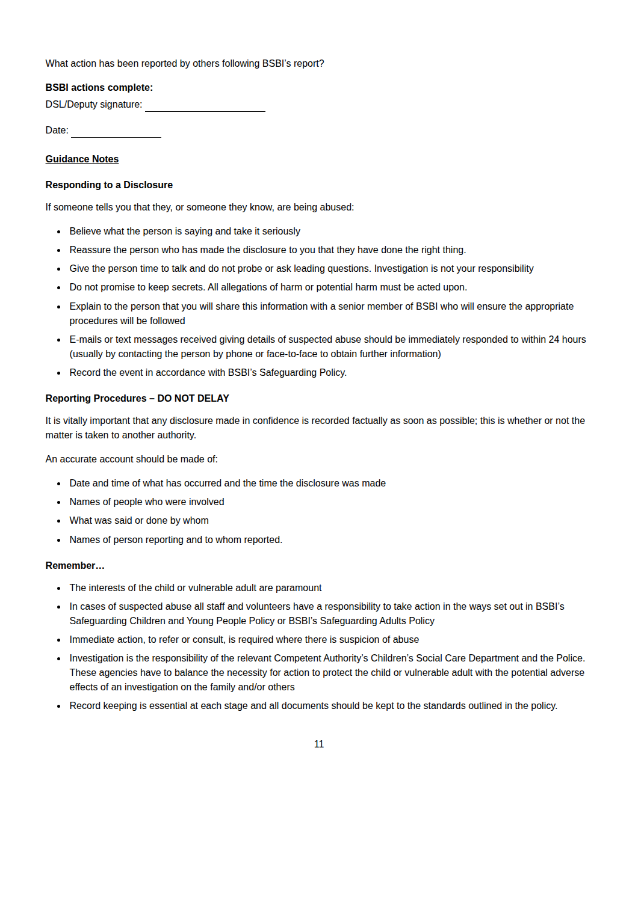What action has been reported by others following BSBI’s report?
BSBI actions complete:
DSL/Deputy signature:
Date:
Guidance Notes
Responding to a Disclosure
If someone tells you that they, or someone they know, are being abused:
Believe what the person is saying and take it seriously
Reassure the person who has made the disclosure to you that they have done the right thing.
Give the person time to talk and do not probe or ask leading questions. Investigation is not your responsibility
Do not promise to keep secrets. All allegations of harm or potential harm must be acted upon.
Explain to the person that you will share this information with a senior member of BSBI who will ensure the appropriate procedures will be followed
E-mails or text messages received giving details of suspected abuse should be immediately responded to within 24 hours (usually by contacting the person by phone or face-to-face to obtain further information)
Record the event in accordance with BSBI’s Safeguarding Policy.
Reporting Procedures – DO NOT DELAY
It is vitally important that any disclosure made in confidence is recorded factually as soon as possible; this is whether or not the matter is taken to another authority.
An accurate account should be made of:
Date and time of what has occurred and the time the disclosure was made
Names of people who were involved
What was said or done by whom
Names of person reporting and to whom reported.
Remember…
The interests of the child or vulnerable adult are paramount
In cases of suspected abuse all staff and volunteers have a responsibility to take action in the ways set out in BSBI’s Safeguarding Children and Young People Policy or BSBI’s Safeguarding Adults Policy
Immediate action, to refer or consult, is required where there is suspicion of abuse
Investigation is the responsibility of the relevant Competent Authority’s Children’s Social Care Department and the Police. These agencies have to balance the necessity for action to protect the child or vulnerable adult with the potential adverse effects of an investigation on the family and/or others
Record keeping is essential at each stage and all documents should be kept to the standards outlined in the policy.
11